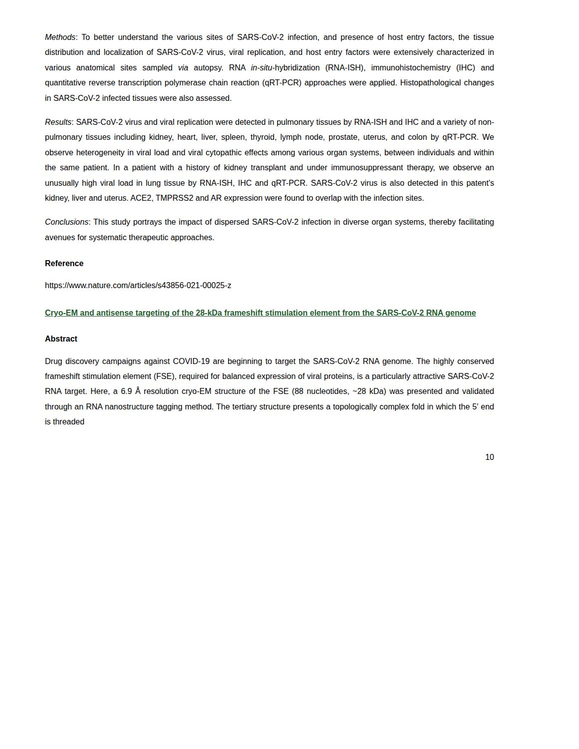Methods: To better understand the various sites of SARS-CoV-2 infection, and presence of host entry factors, the tissue distribution and localization of SARS-CoV-2 virus, viral replication, and host entry factors were extensively characterized in various anatomical sites sampled via autopsy. RNA in-situ-hybridization (RNA-ISH), immunohistochemistry (IHC) and quantitative reverse transcription polymerase chain reaction (qRT-PCR) approaches were applied. Histopathological changes in SARS-CoV-2 infected tissues were also assessed.
Results: SARS-CoV-2 virus and viral replication were detected in pulmonary tissues by RNA-ISH and IHC and a variety of non-pulmonary tissues including kidney, heart, liver, spleen, thyroid, lymph node, prostate, uterus, and colon by qRT-PCR. We observe heterogeneity in viral load and viral cytopathic effects among various organ systems, between individuals and within the same patient. In a patient with a history of kidney transplant and under immunosuppressant therapy, we observe an unusually high viral load in lung tissue by RNA-ISH, IHC and qRT-PCR. SARS-CoV-2 virus is also detected in this patent's kidney, liver and uterus. ACE2, TMPRSS2 and AR expression were found to overlap with the infection sites.
Conclusions: This study portrays the impact of dispersed SARS-CoV-2 infection in diverse organ systems, thereby facilitating avenues for systematic therapeutic approaches.
Reference
https://www.nature.com/articles/s43856-021-00025-z
Cryo-EM and antisense targeting of the 28-kDa frameshift stimulation element from the SARS-CoV-2 RNA genome
Abstract
Drug discovery campaigns against COVID-19 are beginning to target the SARS-CoV-2 RNA genome. The highly conserved frameshift stimulation element (FSE), required for balanced expression of viral proteins, is a particularly attractive SARS-CoV-2 RNA target. Here, a 6.9 Å resolution cryo-EM structure of the FSE (88 nucleotides, ~28 kDa) was presented and validated through an RNA nanostructure tagging method. The tertiary structure presents a topologically complex fold in which the 5′ end is threaded
10